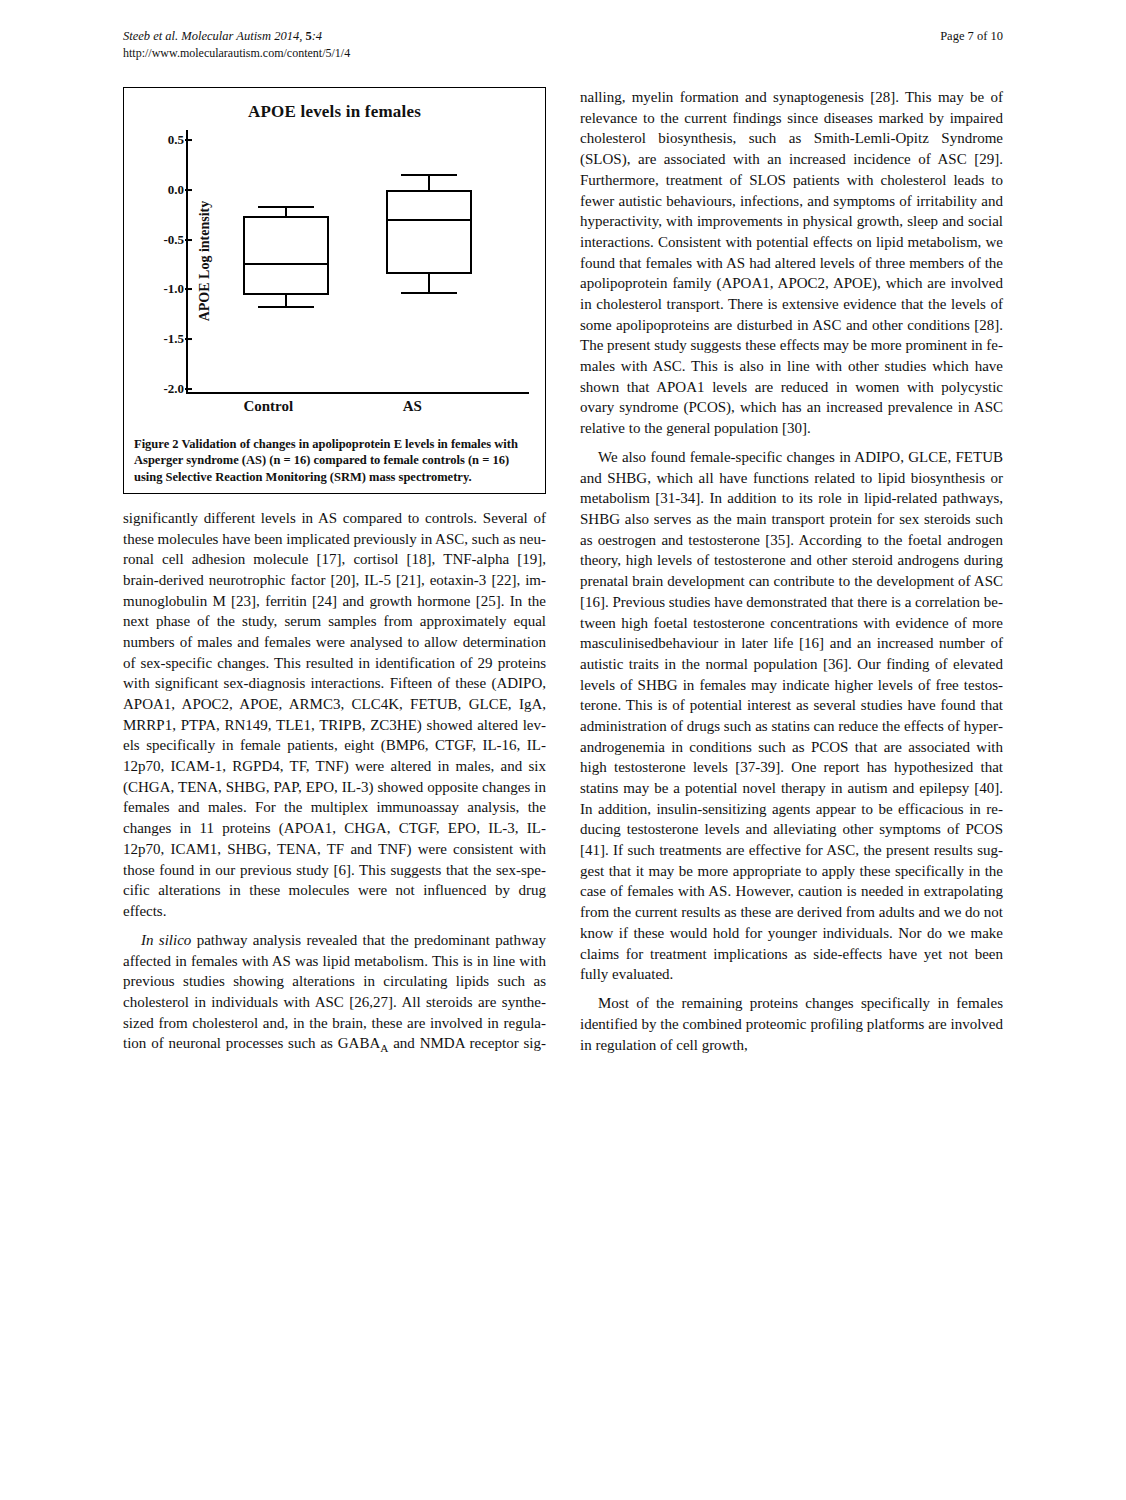Steeb et al. Molecular Autism 2014, 5:4
http://www.molecularautism.com/content/5/1/4
Page 7 of 10
APOE levels in females
APOE Log intensity
0.5
0.0
-0.5
-1.0
-1.5
-2.0
Control AS
Figure 2 Validation of changes in apolipoprotein E levels in females with Asperger syndrome (AS) (n = 16) compared to female controls (n = 16) using Selective Reaction Monitoring (SRM) mass spectrometry.
significantly different levels in AS compared to controls. Several of these molecules have been implicated previously in ASC, such as neuronal cell adhesion molecule [17], cortisol [18], TNF-alpha [19], brain-derived neurotrophic factor [20], IL-5 [21], eotaxin-3 [22], immunoglobulin M [23], ferritin [24] and growth hormone [25]. In the next phase of the study, serum samples from approximately equal numbers of males and females were analysed to allow determination of sex-specific changes. This resulted in identification of 29 proteins with significant sex-diagnosis interactions. Fifteen of these (ADIPO, APOA1, APOC2, APOE, ARMC3, CLC4K, FETUB, GLCE, IgA, MRRP1, PTPA, RN149, TLE1, TRIPB, ZC3HE) showed altered levels specifically in female patients, eight (BMP6, CTGF, IL-16, IL-12p70, ICAM-1, RGPD4, TF, TNF) were altered in males, and six (CHGA, TENA, SHBG, PAP, EPO, IL-3) showed opposite changes in females and males. For the multiplex immunoassay analysis, the changes in 11 proteins (APOA1, CHGA, CTGF, EPO, IL-3, IL-12p70, ICAM1, SHBG, TENA, TF and TNF) were consistent with those found in our previous study [6]. This suggests that the sex-specific alterations in these molecules were not influenced by drug effects.
In silico pathway analysis revealed that the predominant pathway affected in females with AS was lipid metabolism. This is in line with previous studies showing alterations in circulating lipids such as cholesterol in individuals with ASC [26,27]. All steroids are synthesized from cholesterol and, in the brain, these are involved in regulation of neuronal processes such as GABAA and NMDA receptor signalling, myelin formation and synaptogenesis [28]. This may be of relevance to the current findings since diseases marked by impaired cholesterol biosynthesis, such as Smith-Lemli-Opitz Syndrome (SLOS), are associated with an increased incidence of ASC [29]. Furthermore, treatment of SLOS patients with cholesterol leads to fewer autistic behaviours, infections, and symptoms of irritability and hyperactivity, with improvements in physical growth, sleep and social interactions. Consistent with potential effects on lipid metabolism, we found that females with AS had altered levels of three members of the apolipoprotein family (APOA1, APOC2, APOE), which are involved in cholesterol transport. There is extensive evidence that the levels of some apolipoproteins are disturbed in ASC and other conditions [28]. The present study suggests these effects may be more prominent in females with ASC. This is also in line with other studies which have shown that APOA1 levels are reduced in women with polycystic ovary syndrome (PCOS), which has an increased prevalence in ASC relative to the general population [30].
We also found female-specific changes in ADIPO, GLCE, FETUB and SHBG, which all have functions related to lipid biosynthesis or metabolism [31-34]. In addition to its role in lipid-related pathways, SHBG also serves as the main transport protein for sex steroids such as oestrogen and testosterone [35]. According to the foetal androgen theory, high levels of testosterone and other steroid androgens during prenatal brain development can contribute to the development of ASC [16]. Previous studies have demonstrated that there is a correlation between high foetal testosterone concentrations with evidence of more masculinisedbehaviour in later life [16] and an increased number of autistic traits in the normal population [36]. Our finding of elevated levels of SHBG in females may indicate higher levels of free testosterone. This is of potential interest as several studies have found that administration of drugs such as statins can reduce the effects of hyperandrogenemia in conditions such as PCOS that are associated with high testosterone levels [37-39]. One report has hypothesized that statins may be a potential novel therapy in autism and epilepsy [40]. In addition, insulin-sensitizing agents appear to be efficacious in reducing testosterone levels and alleviating other symptoms of PCOS [41]. If such treatments are effective for ASC, the present results suggest that it may be more appropriate to apply these specifically in the case of females with AS. However, caution is needed in extrapolating from the current results as these are derived from adults and we do not know if these would hold for younger individuals. Nor do we make claims for treatment implications as side-effects have yet not been fully evaluated.
Most of the remaining proteins changes specifically in females identified by the combined proteomic profiling platforms are involved in regulation of cell growth,